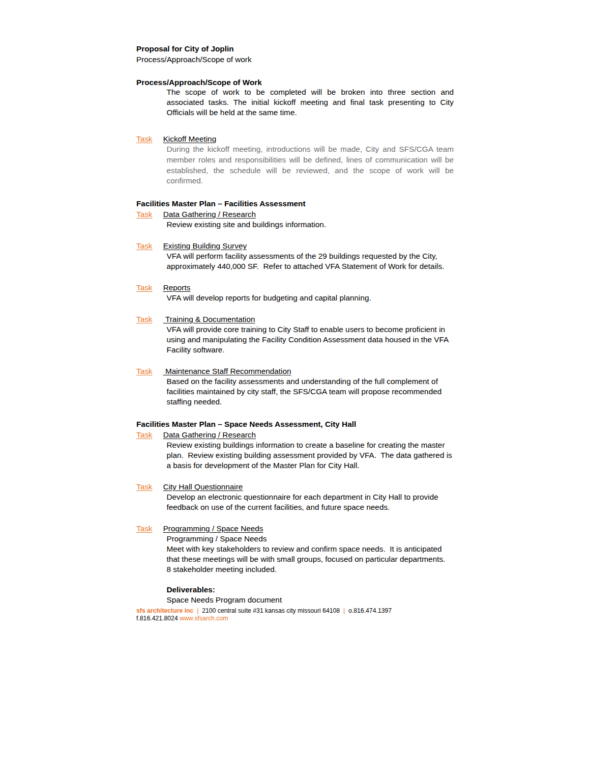Proposal for City of Joplin
Process/Approach/Scope of work
Process/Approach/Scope of Work
The scope of work to be completed will be broken into three section and associated tasks. The initial kickoff meeting and final task presenting to City Officials will be held at the same time.
Task Kickoff Meeting
During the kickoff meeting, introductions will be made, City and SFS/CGA team member roles and responsibilities will be defined, lines of communication will be established, the schedule will be reviewed, and the scope of work will be confirmed.
Facilities Master Plan – Facilities Assessment
Task Data Gathering / Research
Review existing site and buildings information.
Task Existing Building Survey
VFA will perform facility assessments of the 29 buildings requested by the City, approximately 440,000 SF. Refer to attached VFA Statement of Work for details.
Task Reports
VFA will develop reports for budgeting and capital planning.
Task Training & Documentation
VFA will provide core training to City Staff to enable users to become proficient in using and manipulating the Facility Condition Assessment data housed in the VFA Facility software.
Task Maintenance Staff Recommendation
Based on the facility assessments and understanding of the full complement of facilities maintained by city staff, the SFS/CGA team will propose recommended staffing needed.
Facilities Master Plan – Space Needs Assessment, City Hall
Task Data Gathering / Research
Review existing buildings information to create a baseline for creating the master plan. Review existing building assessment provided by VFA. The data gathered is a basis for development of the Master Plan for City Hall.
Task City Hall Questionnaire
Develop an electronic questionnaire for each department in City Hall to provide feedback on use of the current facilities, and future space needs.
Task Programming / Space Needs
Programming / Space Needs
Meet with key stakeholders to review and confirm space needs. It is anticipated that these meetings will be with small groups, focused on particular departments. 8 stakeholder meeting included.
Deliverables:
Space Needs Program document
sfs architecture inc | 2100 central suite #31 kansas city missouri 64108 | o.816.474.1397 f.816.421.8024 www.sfsarch.com